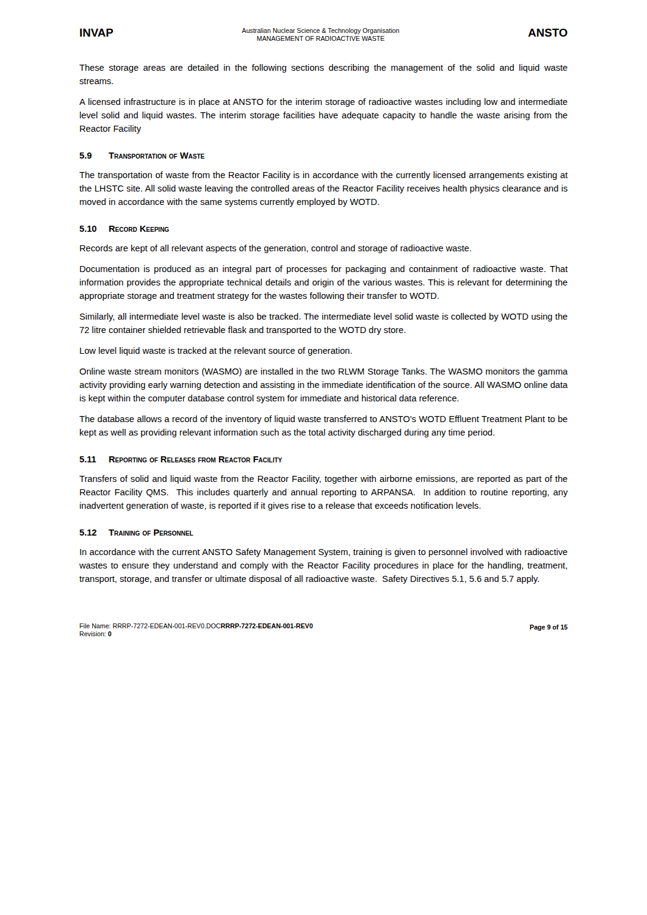INVAP
Australian Nuclear Science & Technology Organisation
MANAGEMENT OF RADIOACTIVE WASTE
ANSTO
These storage areas are detailed in the following sections describing the management of the solid and liquid waste streams.
A licensed infrastructure is in place at ANSTO for the interim storage of radioactive wastes including low and intermediate level solid and liquid wastes. The interim storage facilities have adequate capacity to handle the waste arising from the Reactor Facility
5.9 Transportation of Waste
The transportation of waste from the Reactor Facility is in accordance with the currently licensed arrangements existing at the LHSTC site. All solid waste leaving the controlled areas of the Reactor Facility receives health physics clearance and is moved in accordance with the same systems currently employed by WOTD.
5.10 Record Keeping
Records are kept of all relevant aspects of the generation, control and storage of radioactive waste.
Documentation is produced as an integral part of processes for packaging and containment of radioactive waste. That information provides the appropriate technical details and origin of the various wastes. This is relevant for determining the appropriate storage and treatment strategy for the wastes following their transfer to WOTD.
Similarly, all intermediate level waste is also be tracked. The intermediate level solid waste is collected by WOTD using the 72 litre container shielded retrievable flask and transported to the WOTD dry store.
Low level liquid waste is tracked at the relevant source of generation.
Online waste stream monitors (WASMO) are installed in the two RLWM Storage Tanks. The WASMO monitors the gamma activity providing early warning detection and assisting in the immediate identification of the source. All WASMO online data is kept within the computer database control system for immediate and historical data reference.
The database allows a record of the inventory of liquid waste transferred to ANSTO's WOTD Effluent Treatment Plant to be kept as well as providing relevant information such as the total activity discharged during any time period.
5.11 Reporting of Releases from Reactor Facility
Transfers of solid and liquid waste from the Reactor Facility, together with airborne emissions, are reported as part of the Reactor Facility QMS. This includes quarterly and annual reporting to ARPANSA. In addition to routine reporting, any inadvertent generation of waste, is reported if it gives rise to a release that exceeds notification levels.
5.12 Training of Personnel
In accordance with the current ANSTO Safety Management System, training is given to personnel involved with radioactive wastes to ensure they understand and comply with the Reactor Facility procedures in place for the handling, treatment, transport, storage, and transfer or ultimate disposal of all radioactive waste. Safety Directives 5.1, 5.6 and 5.7 apply.
File Name: RRRP-7272-EDEAN-001-REV0.DOCRRRP-7272-EDEAN-001-REV0
Revision: 0
Page 9 of 15